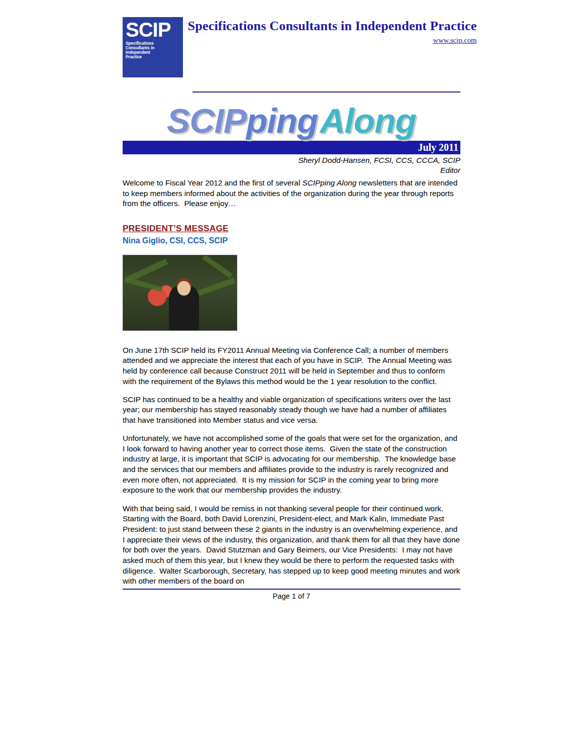SCIP Specifications
Consultants in
Independent
Practice
Specifications Consultants in Independent Practice
www.scip.com
SCIP ping Along
July 2011
Sheryl Dodd-Hansen, FCSI, CCS, CCCA, SCIP Editor
Welcome to Fiscal Year 2012 and the first of several SCIPping Along newsletters that are intended to keep members informed about the activities of the organization during the year through reports from the officers. Please enjoy…
PRESIDENT’S MESSAGE
Nina Giglio, CSI, CCS, SCIP
On June 17th SCIP held its FY2011 Annual Meeting via Conference Call; a number of members attended and we appreciate the interest that each of you have in SCIP. The Annual Meeting was held by conference call because Construct 2011 will be held in September and thus to conform with the requirement of the Bylaws this method would be the 1 year resolution to the conflict.
SCIP has continued to be a healthy and viable organization of specifications writers over the last year; our membership has stayed reasonably steady though we have had a number of affiliates that have transitioned into Member status and vice versa.
Unfortunately, we have not accomplished some of the goals that were set for the organization, and I look forward to having another year to correct those items. Given the state of the construction industry at large, it is important that SCIP is advocating for our membership. The knowledge base and the services that our members and affiliates provide to the industry is rarely recognized and even more often, not appreciated. It is my mission for SCIP in the coming year to bring more exposure to the work that our membership provides the industry.
With that being said, I would be remiss in not thanking several people for their continued work. Starting with the Board, both David Lorenzini, President-elect, and Mark Kalin, Immediate Past President: to just stand between these 2 giants in the industry is an overwhelming experience, and I appreciate their views of the industry, this organization, and thank them for all that they have done for both over the years. David Stutzman and Gary Beimers, our Vice Presidents: I may not have asked much of them this year, but I knew they would be there to perform the requested tasks with diligence. Walter Scarborough, Secretary, has stepped up to keep good meeting minutes and work with other members of the board on
Page 1 of 7